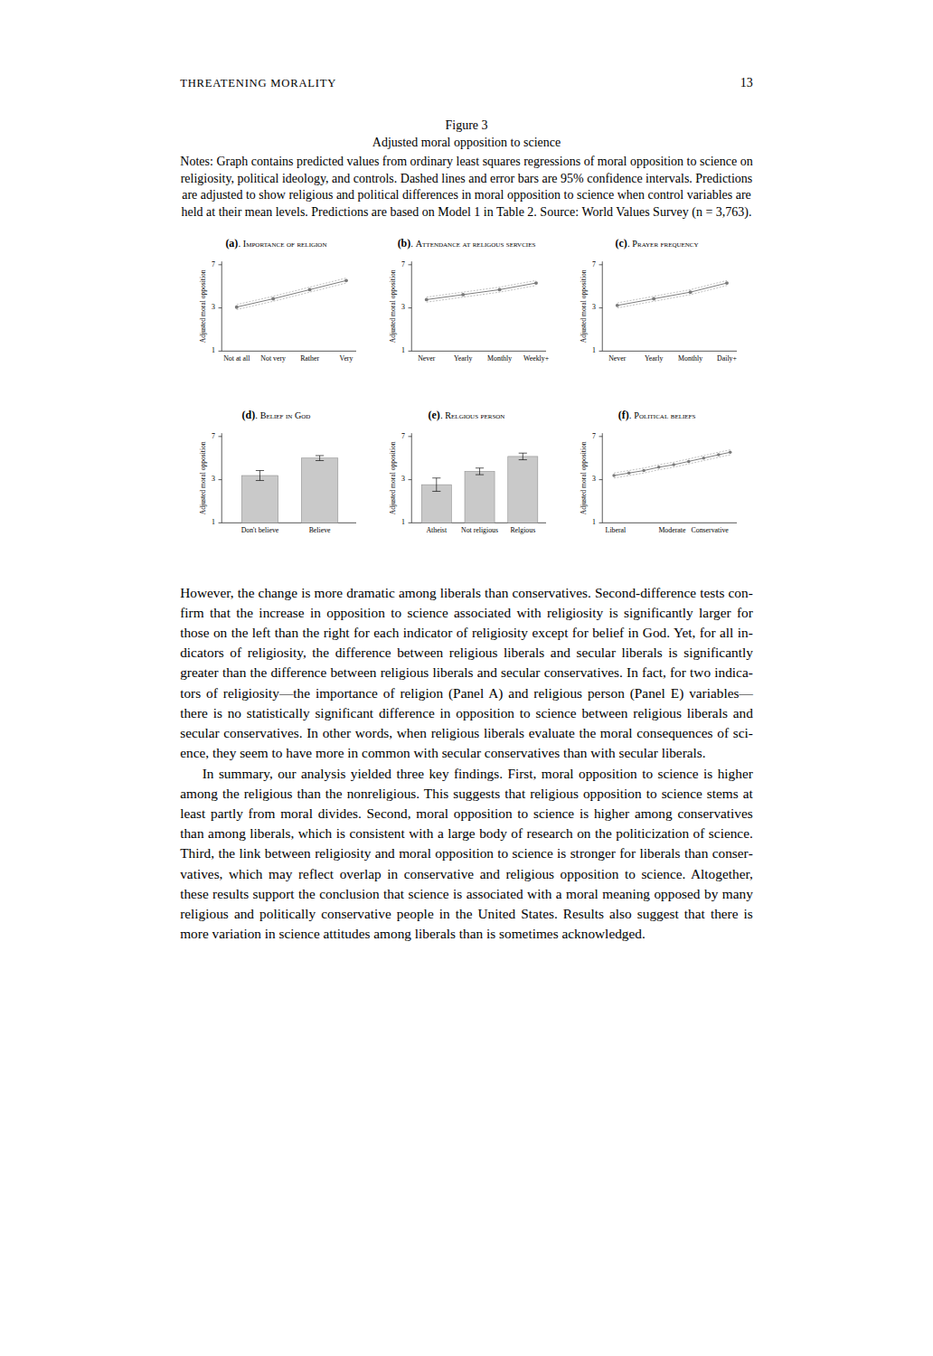Threatening Morality 13
Figure 3 Adjusted moral opposition to science Notes: Graph contains predicted values from ordinary least squares regressions of moral opposition to science on religiosity, political ideology, and controls. Dashed lines and error bars are 95% confidence intervals. Predictions are adjusted to show religious and political differences in moral opposition to science when control variables are held at their mean levels. Predictions are based on Model 1 in Table 2. Source: World Values Survey (n = 3,763).
(a). Importance of religion
7 3 1 Adjusted moral opposition Not at all Not very Rather Very
(b). Attendance at religous servcies
7 3 1 Adjusted moral opposition Never Yearly Monthly Weekly+
(c). Prayer frequency
7 3 1 Adjusted moral opposition Never Yearly Monthly Daily+
(d). Belief in God
7 3 1 Adjusted moral opposition Don't believe Believe
(e). Relgious person
7 3 1 Adjusted moral opposition Atheist Not religious Relgious
(f). Political beliefs
7 3 1 Adjusted moral opposition Liberal Moderate Conservative
However, the change is more dramatic among liberals than conservatives. Second-difference tests confirm that the increase in opposition to science associated with religiosity is significantly larger for those on the left than the right for each indicator of religiosity except for belief in God. Yet, for all indicators of religiosity, the difference between religious liberals and secular liberals is significantly greater than the difference between religious liberals and secular conservatives. In fact, for two indicators of religiosity—the importance of religion (Panel A) and religious person (Panel E) variables—there is no statistically significant difference in opposition to science between religious liberals and secular conservatives. In other words, when religious liberals evaluate the moral consequences of science, they seem to have more in common with secular conservatives than with secular liberals.
In summary, our analysis yielded three key findings. First, moral opposition to science is higher among the religious than the nonreligious. This suggests that religious opposition to science stems at least partly from moral divides. Second, moral opposition to science is higher among conservatives than among liberals, which is consistent with a large body of research on the politicization of science. Third, the link between religiosity and moral opposition to science is stronger for liberals than conservatives, which may reflect overlap in conservative and religious opposition to science. Altogether, these results support the conclusion that science is associated with a moral meaning opposed by many religious and politically conservative people in the United States. Results also suggest that there is more variation in science attitudes among liberals than is sometimes acknowledged.